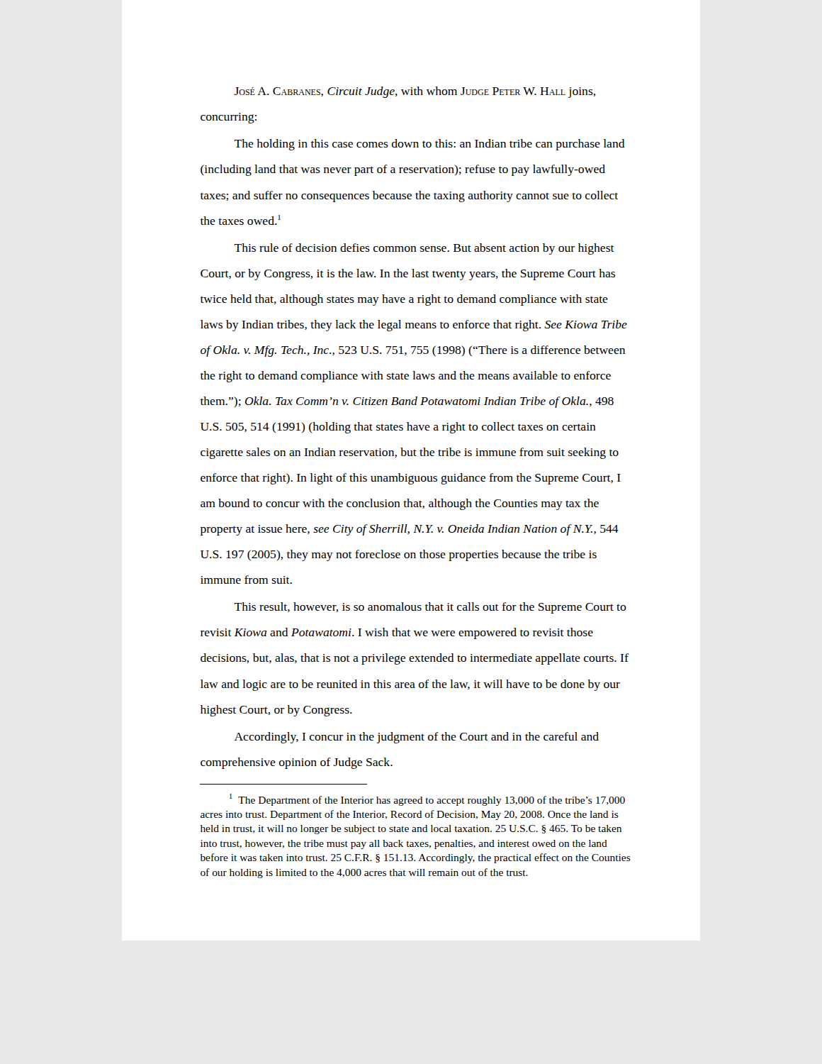José A. Cabranes, Circuit Judge, with whom Judge Peter W. Hall joins, concurring:
The holding in this case comes down to this: an Indian tribe can purchase land (including land that was never part of a reservation); refuse to pay lawfully-owed taxes; and suffer no consequences because the taxing authority cannot sue to collect the taxes owed.1
This rule of decision defies common sense. But absent action by our highest Court, or by Congress, it is the law. In the last twenty years, the Supreme Court has twice held that, although states may have a right to demand compliance with state laws by Indian tribes, they lack the legal means to enforce that right. See Kiowa Tribe of Okla. v. Mfg. Tech., Inc., 523 U.S. 751, 755 (1998) (“There is a difference between the right to demand compliance with state laws and the means available to enforce them.”); Okla. Tax Comm’n v. Citizen Band Potawatomi Indian Tribe of Okla., 498 U.S. 505, 514 (1991) (holding that states have a right to collect taxes on certain cigarette sales on an Indian reservation, but the tribe is immune from suit seeking to enforce that right). In light of this unambiguous guidance from the Supreme Court, I am bound to concur with the conclusion that, although the Counties may tax the property at issue here, see City of Sherrill, N.Y. v. Oneida Indian Nation of N.Y., 544 U.S. 197 (2005), they may not foreclose on those properties because the tribe is immune from suit.
This result, however, is so anomalous that it calls out for the Supreme Court to revisit Kiowa and Potawatomi. I wish that we were empowered to revisit those decisions, but, alas, that is not a privilege extended to intermediate appellate courts. If law and logic are to be reunited in this area of the law, it will have to be done by our highest Court, or by Congress.
Accordingly, I concur in the judgment of the Court and in the careful and comprehensive opinion of Judge Sack.
1 The Department of the Interior has agreed to accept roughly 13,000 of the tribe’s 17,000 acres into trust. Department of the Interior, Record of Decision, May 20, 2008. Once the land is held in trust, it will no longer be subject to state and local taxation. 25 U.S.C. § 465. To be taken into trust, however, the tribe must pay all back taxes, penalties, and interest owed on the land before it was taken into trust. 25 C.F.R. § 151.13. Accordingly, the practical effect on the Counties of our holding is limited to the 4,000 acres that will remain out of the trust.